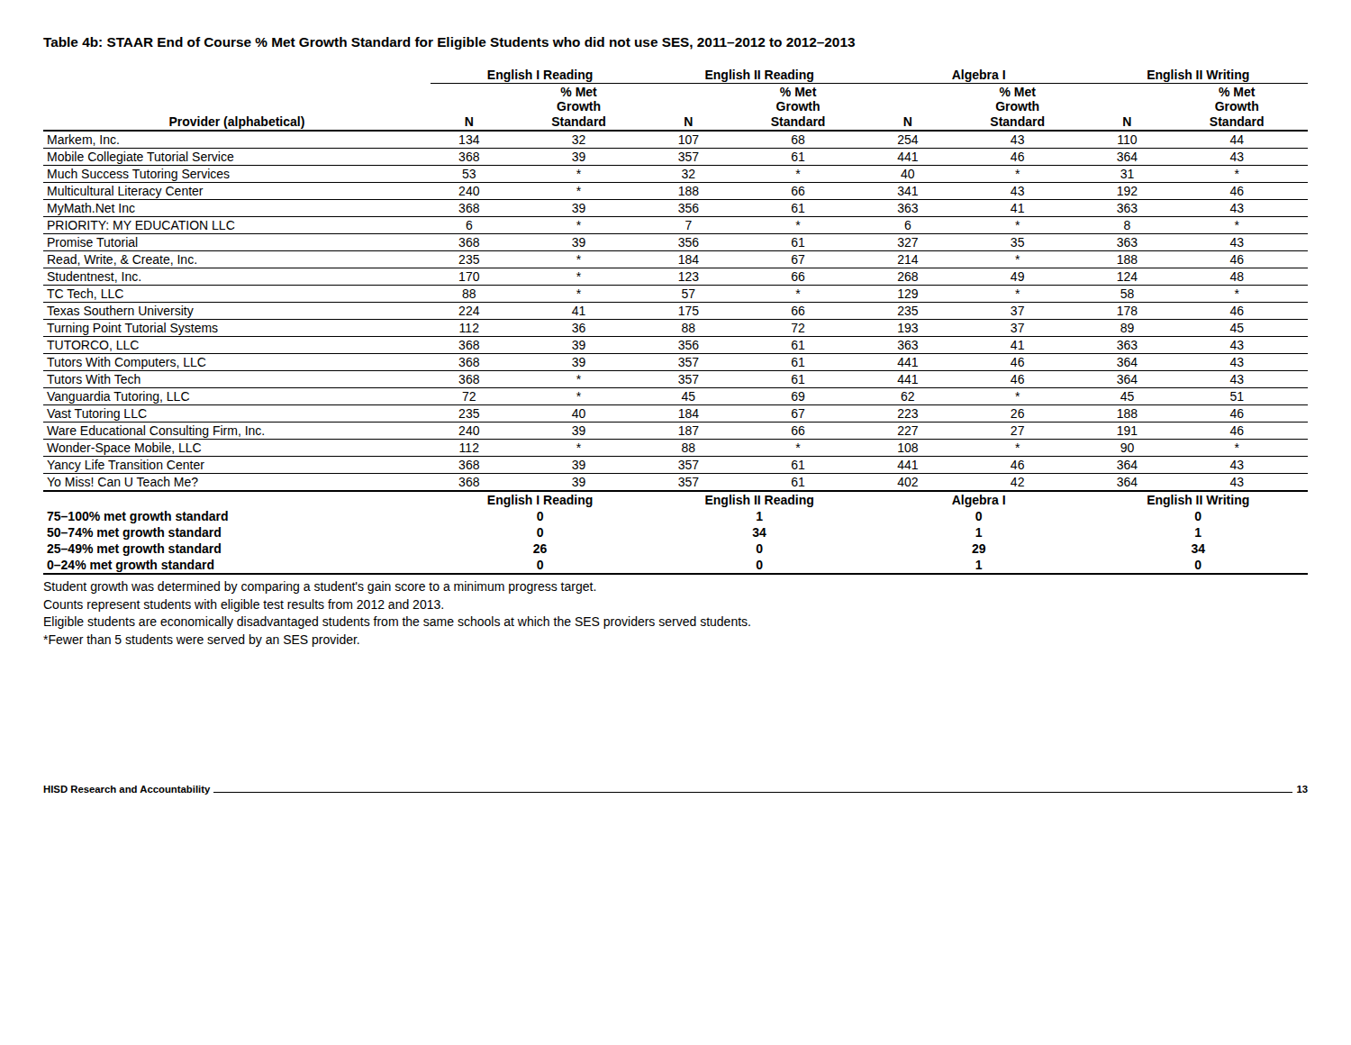Table 4b: STAAR End of Course % Met Growth Standard for Eligible Students who did not use SES, 2011–2012 to 2012–2013
| | English I Reading | English II Reading | Algebra I | English II Writing |
| --- | --- | --- | --- | --- |
| Provider (alphabetical) | N | % Met Growth Standard | N | % Met Growth Standard | N | % Met Growth Standard | N | % Met Growth Standard |
| Markem, Inc. | 134 | 32 | 107 | 68 | 254 | 43 | 110 | 44 |
| Mobile Collegiate Tutorial Service | 368 | 39 | 357 | 61 | 441 | 46 | 364 | 43 |
| Much Success Tutoring Services | 53 | * | 32 | * | 40 | * | 31 | * |
| Multicultural Literacy Center | 240 | * | 188 | 66 | 341 | 43 | 192 | 46 |
| MyMath.Net Inc | 368 | 39 | 356 | 61 | 363 | 41 | 363 | 43 |
| PRIORITY: MY EDUCATION LLC | 6 | * | 7 | * | 6 | * | 8 | * |
| Promise Tutorial | 368 | 39 | 356 | 61 | 327 | 35 | 363 | 43 |
| Read, Write, & Create, Inc. | 235 | * | 184 | 67 | 214 | * | 188 | 46 |
| Studentnest, Inc. | 170 | * | 123 | 66 | 268 | 49 | 124 | 48 |
| TC Tech, LLC | 88 | * | 57 | * | 129 | * | 58 | * |
| Texas Southern University | 224 | 41 | 175 | 66 | 235 | 37 | 178 | 46 |
| Turning Point Tutorial Systems | 112 | 36 | 88 | 72 | 193 | 37 | 89 | 45 |
| TUTORCO, LLC | 368 | 39 | 356 | 61 | 363 | 41 | 363 | 43 |
| Tutors With Computers, LLC | 368 | 39 | 357 | 61 | 441 | 46 | 364 | 43 |
| Tutors With Tech | 368 | * | 357 | 61 | 441 | 46 | 364 | 43 |
| Vanguardia Tutoring, LLC | 72 | * | 45 | 69 | 62 | * | 45 | 51 |
| Vast Tutoring LLC | 235 | 40 | 184 | 67 | 223 | 26 | 188 | 46 |
| Ware Educational Consulting Firm, Inc. | 240 | 39 | 187 | 66 | 227 | 27 | 191 | 46 |
| Wonder-Space Mobile, LLC | 112 | * | 88 | * | 108 | * | 90 | * |
| Yancy Life Transition Center | 368 | 39 | 357 | 61 | 441 | 46 | 364 | 43 |
| Yo Miss! Can U Teach Me? | 368 | 39 | 357 | 61 | 402 | 42 | 364 | 43 |
| | English I Reading | English II Reading | Algebra I | English II Writing |
| 75–100% met growth standard | 0 | 1 | 0 | 0 |
| 50–74% met growth standard | 0 | 34 | 1 | 1 |
| 25–49% met growth standard | 26 | 0 | 29 | 34 |
| 0–24% met growth standard | 0 | 0 | 1 | 0 |
Student growth was determined by comparing a student's gain score to a minimum progress target.
Counts represent students with eligible test results from 2012 and 2013.
Eligible students are economically disadvantaged students from the same schools at which the SES providers served students.
*Fewer than 5 students were served by an SES provider.
HISD Research and Accountability 13